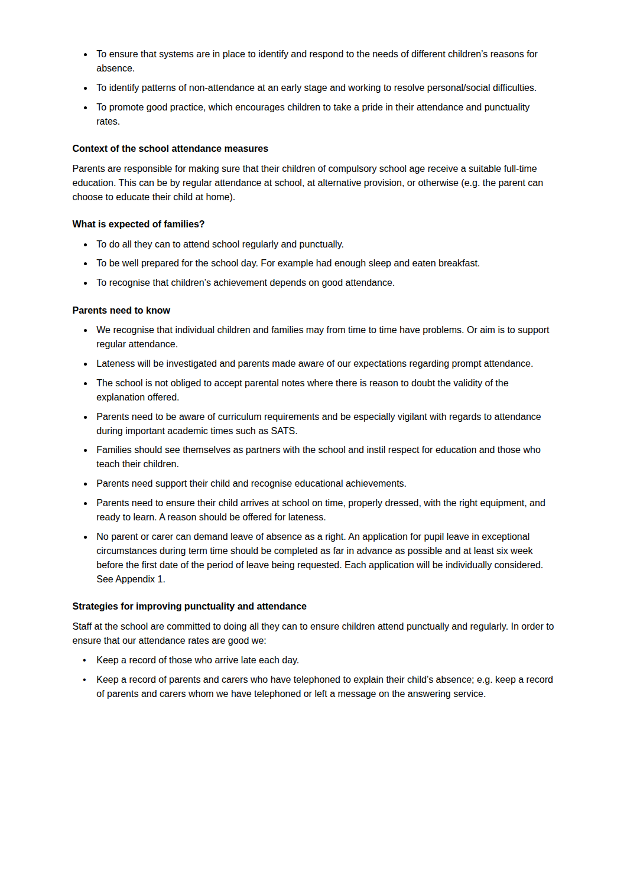To ensure that systems are in place to identify and respond to the needs of different children’s reasons for absence.
To identify patterns of non-attendance at an early stage and working to resolve personal/social difficulties.
To promote good practice, which encourages children to take a pride in their attendance and punctuality rates.
Context of the school attendance measures
Parents are responsible for making sure that their children of compulsory school age receive a suitable full-time education. This can be by regular attendance at school, at alternative provision, or otherwise (e.g. the parent can choose to educate their child at home).
What is expected of families?
To do all they can to attend school regularly and punctually.
To be well prepared for the school day. For example had enough sleep and eaten breakfast.
To recognise that children’s achievement depends on good attendance.
Parents need to know
We recognise that individual children and families may from time to time have problems. Or aim is to support regular attendance.
Lateness will be investigated and parents made aware of our expectations regarding prompt attendance.
The school is not obliged to accept parental notes where there is reason to doubt the validity of the explanation offered.
Parents need to be aware of curriculum requirements and be especially vigilant with regards to attendance during important academic times such as SATS.
Families should see themselves as partners with the school and instil respect for education and those who teach their children.
Parents need support their child and recognise educational achievements.
Parents need to ensure their child arrives at school on time, properly dressed, with the right equipment, and ready to learn. A reason should be offered for lateness.
No parent or carer can demand leave of absence as a right. An application for pupil leave in exceptional circumstances during term time should be completed as far in advance as possible and at least six week before the first date of the period of leave being requested. Each application will be individually considered. See Appendix 1.
Strategies for improving punctuality and attendance
Staff at the school are committed to doing all they can to ensure children attend punctually and regularly. In order to ensure that our attendance rates are good we:
Keep a record of those who arrive late each day.
Keep a record of parents and carers who have telephoned to explain their child’s absence; e.g. keep a record of parents and carers whom we have telephoned or left a message on the answering service.